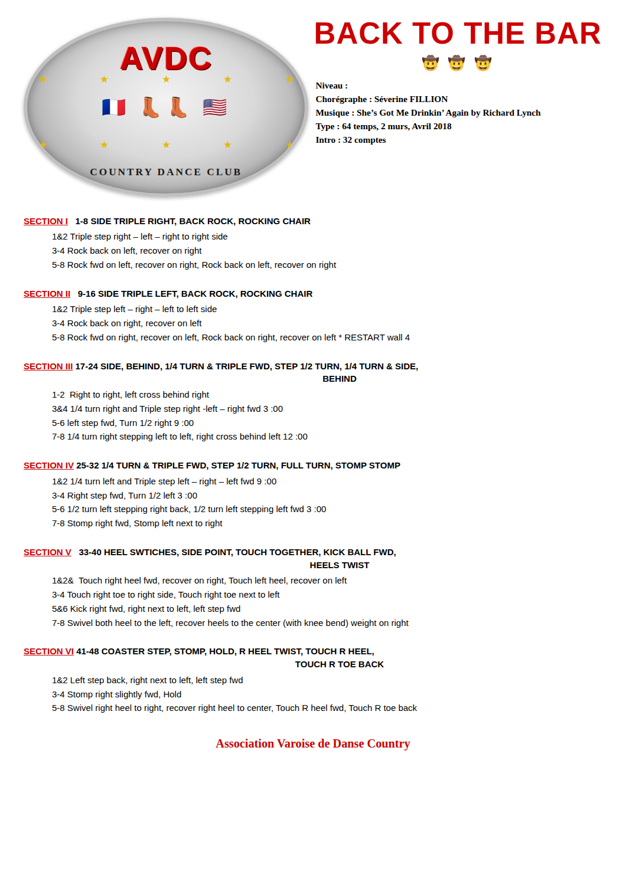★★★★★
AVDC
🇫🇷 👢👢 🇺🇸
★★★★★
Country Dance Club
BACK TO THE BAR
🤠 🤠 🤠
Niveau :
Chorégraphe : Séverine FILLION
Musique : She’s Got Me Drinkin’ Again by Richard Lynch
Type : 64 temps, 2 murs, Avril 2018
Intro : 32 comptes
SECTION I 1-8 SIDE TRIPLE RIGHT, BACK ROCK, ROCKING CHAIR
1&2 Triple step right – left – right to right side
3-4 Rock back on left, recover on right
5-8 Rock fwd on left, recover on right, Rock back on left, recover on right
SECTION II 9-16 SIDE TRIPLE LEFT, BACK ROCK, ROCKING CHAIR
1&2 Triple step left – right – left to left side
3-4 Rock back on right, recover on left
5-8 Rock fwd on right, recover on left, Rock back on right, recover on left * RESTART wall 4
SECTION III 17-24 SIDE, BEHIND, 1/4 TURN & TRIPLE FWD, STEP 1/2 TURN, 1/4 TURN & SIDE, BEHIND
1-2 Right to right, left cross behind right
3&4 1/4 turn right and Triple step right -left – right fwd 3 :00
5-6 left step fwd, Turn 1/2 right 9 :00
7-8 1/4 turn right stepping left to left, right cross behind left 12 :00
SECTION IV 25-32 1/4 TURN & TRIPLE FWD, STEP 1/2 TURN, FULL TURN, STOMP STOMP
1&2 1/4 turn left and Triple step left – right – left fwd 9 :00
3-4 Right step fwd, Turn 1/2 left 3 :00
5-6 1/2 turn left stepping right back, 1/2 turn left stepping left fwd 3 :00
7-8 Stomp right fwd, Stomp left next to right
SECTION V 33-40 HEEL SWTICHES, SIDE POINT, TOUCH TOGETHER, KICK BALL FWD, HEELS TWIST
1&2& Touch right heel fwd, recover on right, Touch left heel, recover on left
3-4 Touch right toe to right side, Touch right toe next to left
5&6 Kick right fwd, right next to left, left step fwd
7-8 Swivel both heel to the left, recover heels to the center (with knee bend) weight on right
SECTION VI 41-48 COASTER STEP, STOMP, HOLD, R HEEL TWIST, TOUCH R HEEL, TOUCH R TOE BACK
1&2 Left step back, right next to left, left step fwd
3-4 Stomp right slightly fwd, Hold
5-8 Swivel right heel to right, recover right heel to center, Touch R heel fwd, Touch R toe back
Association Varoise de Danse Country